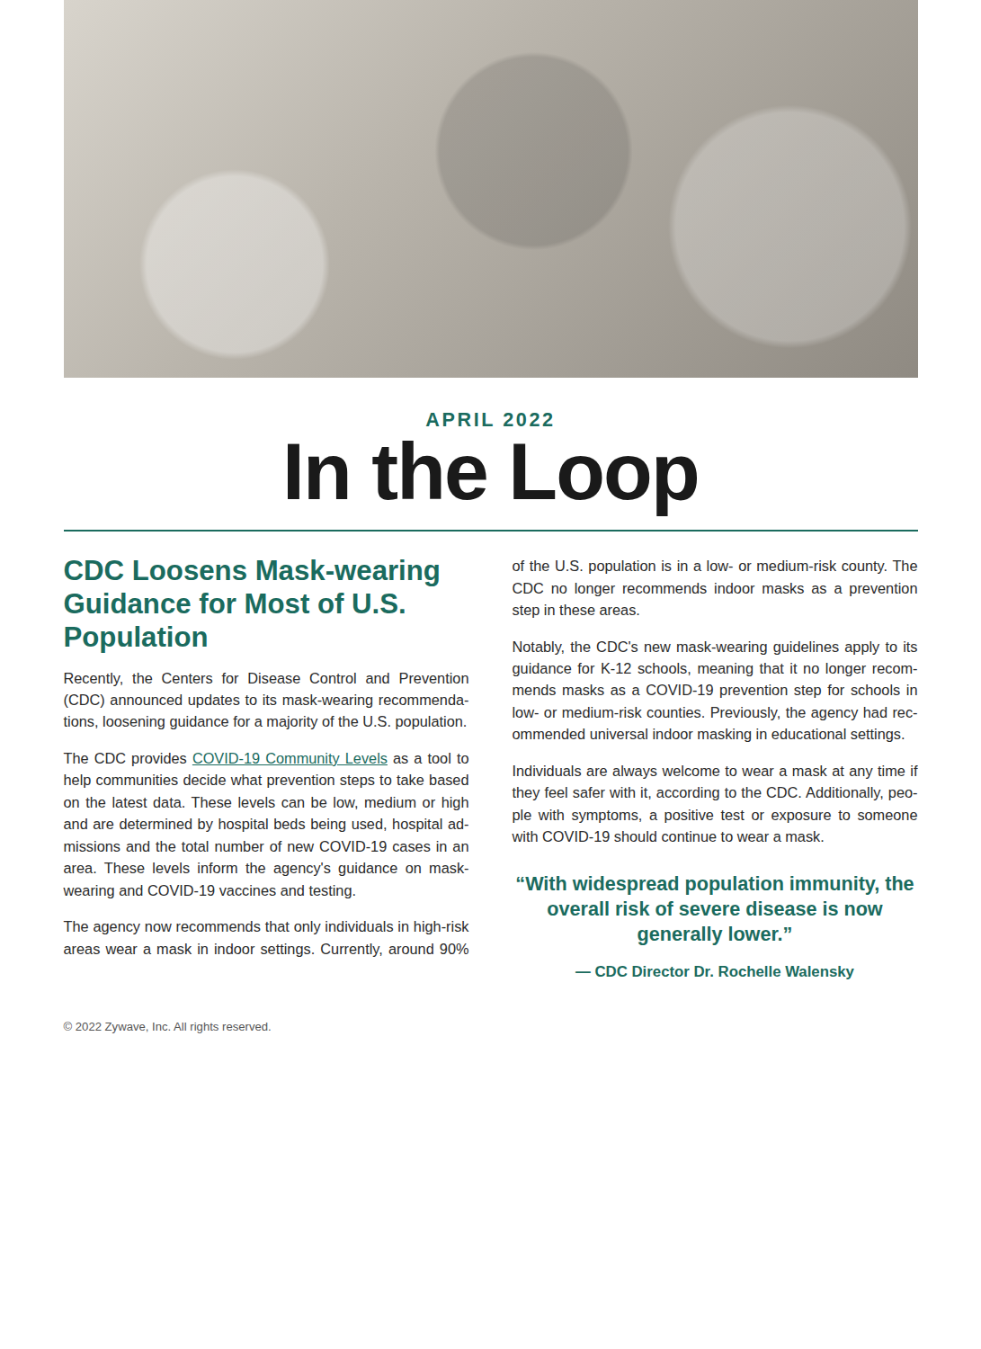April 2022
In the Loop
CDC Loosens Mask-wearing Guidance for Most of U.S. Population
Recently, the Centers for Disease Control and Prevention (CDC) announced updates to its mask-wearing recommendations, loosening guidance for a majority of the U.S. population.
The CDC provides COVID-19 Community Levels as a tool to help communities decide what prevention steps to take based on the latest data. These levels can be low, medium or high and are determined by hospital beds being used, hospital admissions and the total number of new COVID-19 cases in an area. These levels inform the agency's guidance on mask-wearing and COVID-19 vaccines and testing.
The agency now recommends that only individuals in high-risk areas wear a mask in indoor settings. Currently, around 90% of the U.S. population is in a low- or medium-risk county. The CDC no longer recommends indoor masks as a prevention step in these areas.
Notably, the CDC's new mask-wearing guidelines apply to its guidance for K-12 schools, meaning that it no longer recommends masks as a COVID-19 prevention step for schools in low- or medium-risk counties. Previously, the agency had recommended universal indoor masking in educational settings.
Individuals are always welcome to wear a mask at any time if they feel safer with it, according to the CDC. Additionally, people with symptoms, a positive test or exposure to someone with COVID-19 should continue to wear a mask.
“With widespread population immunity, the overall risk of severe disease is now generally lower.”
— CDC Director Dr. Rochelle Walensky
© 2022 Zywave, Inc. All rights reserved.